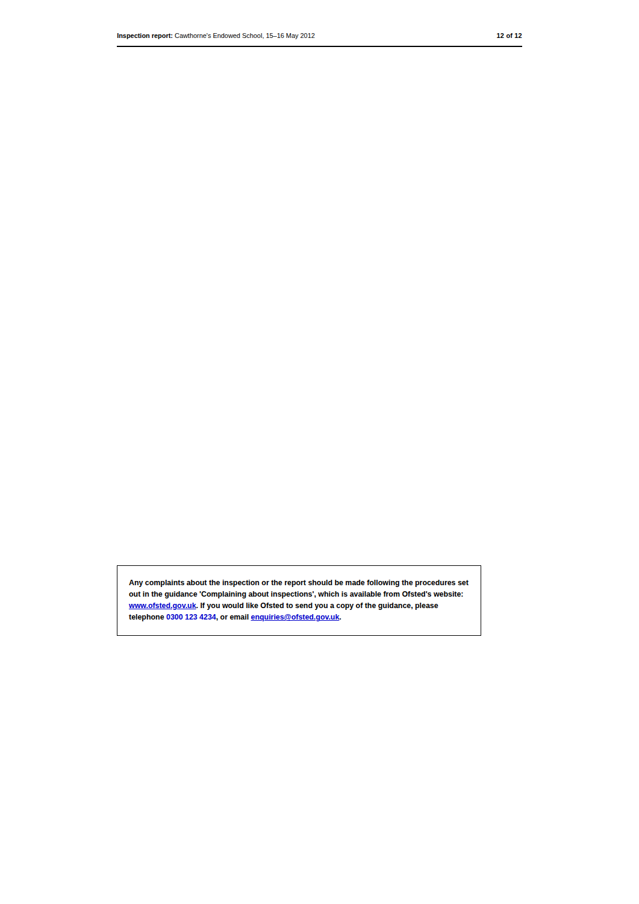Inspection report: Cawthorne's Endowed School, 15–16 May 2012
12 of 12
Any complaints about the inspection or the report should be made following the procedures set out in the guidance 'Complaining about inspections', which is available from Ofsted's website: www.ofsted.gov.uk. If you would like Ofsted to send you a copy of the guidance, please telephone 0300 123 4234, or email enquiries@ofsted.gov.uk.